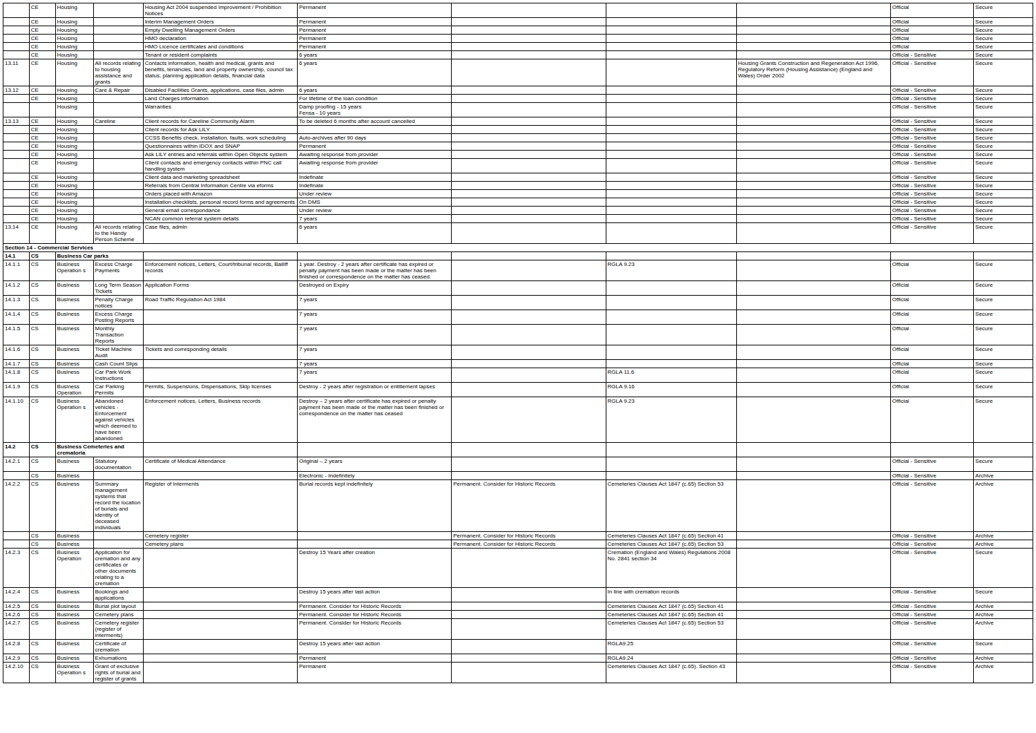| | CE | Housing | | Housing Act 2004 suspended Improvement / Prohibition Notices | Permanent | | | | Official | Secure |
| | CE | Housing | | Interim Management Orders | Permanent | | | | Official | Secure |
| | CE | Housing | | Empty Dwelling Management Orders | Permanent | | | | Official | Secure |
| | CE | Housing | | HMO declaration | Permanent | | | | Official | Secure |
| | CE | Housing | | HMO Licence certificates and conditions | Permanent | | | | Official | Secure |
| | CE | Housing | | Tenant or resident complaints | 6 years | | | | Official - Sensitive | Secure |
| 13.11 | CE | Housing | All records relating to housing assistance and grants | Contacts information, health and medical, grants and benefits, tenancies, land and property ownership, council tax status, planning application details, financial data | 6 years | | | Housing Grants Construction and Regeneration Act 1996, Regulatory Reform (Housing Assistance) (England and Wales) Order 2002 | Official - Sensitive | Secure |
| 13.12 | CE | Housing | Care & Repair | Disabled Facilities Grants, applications, case files, admin | 6 years | | | | Official - Sensitive | Secure |
| | CE | Housing | | Land Charges information | For lifetime of the loan condition | | | | Official - Sensitive | Secure |
| | | Housing | | Warranties | Damp proofing - 15 years Fensa - 10 years | | | | Official - Sensitive | Secure |
| 13.13 | CE | Housing | Careline | Client records for Careline Community Alarm | To be deleted 6 months after account cancelled | | | | Official - Sensitive | Secure |
| | CE | Housing | | Client records for Ask LILY | | | | | Official - Sensitive | Secure |
| | CE | Housing | | CCSS Benefits check, installation, faults, work scheduling | Auto-archives after 90 days | | | | Official - Sensitive | Secure |
| | CE | Housing | | Questionnaires within IDOX and SNAP | Permanent | | | | Official - Sensitive | Secure |
| | CE | Housing | | Ask LILY entries and referrals within Open Objects system | Awaiting response from provider | | | | Official - Sensitive | Secure |
| | CE | Housing | | Client contacts and emergency contacts within PNC call handling system | Awaiting response from provider | | | | Official - Sensitive | Secure |
| | CE | Housing | | Client data and marketing spreadsheet | Indefinate | | | | Official - Sensitive | Secure |
| | CE | Housing | | Referrals from Central Information Centre via eforms | Indefinate | | | | Official - Sensitive | Secure |
| | CE | Housing | | Orders placed with Amazon | Under review | | | | Official - Sensitive | Secure |
| | CE | Housing | | Installation checklists, personal record forms and agreements | On DMS | | | | Official - Sensitive | Secure |
| | CE | Housing | | General email correspondance | Under review | | | | Official - Sensitive | Secure |
| | CE | Housing | | NCAN common referral system details | 7 years | | | | Official - Sensitive | Secure |
| 13.14 | CE | Housing | All records relating to the Handy Person Scheme | Case files, admin | 6 years | | | | Official - Sensitive | Secure |
| Section 14 - Commercial Services |
| 14.1 | CS | Business Car parks | | | | | | | |
| 14.1.1 | CS | Business Operation s | Excess Charge Payments | Enforcement notices, Letters, Court/tribunal records, Bailiff records | 1 year. Destroy - 2 years after certificate has expired or penalty payment has been made or the matter has been finished or correspondence on the matter has ceased. | | RGLA 9.23 | | Official | Secure |
| 14.1.2 | CS | Business | Long Term Season Tickets | Application Forms | Destroyed on Expiry | | | | Official | Secure |
| 14.1.3 | CS | Business | Penalty Charge notices | Road Traffic Regulation Act 1984 | 7 years | | | | Official | Secure |
| 14.1.4 | CS | Business | Excess Charge Posting Reports | | 7 years | | | | Official | Secure |
| 14.1.5 | CS | Business | Monthly Transaction Reports | | 7 years | | | | Official | Secure |
| 14.1.6 | CS | Business | Ticket Machine Audit | Tickets and corresponding details | 7 years | | | | Official | Secure |
| 14.1.7 | CS | Business | Cash Count Slips | | 7 years | | | | Official | Secure |
| 14.1.8 | CS | Business | Car Park Work Instructions | | 7 years | | RGLA 11.6 | | Official | Secure |
| 14.1.9 | CS | Business Operation | Car Parking Permits | Permits, Suspensions, Dispensations, Skip licenses | Destroy - 2 years after registration or entitlement lapses | | RGLA 9.16 | | Official | Secure |
| 14.1.10 | CS | Business Operation s | Abandoned vehicles - Enforcement against vehicles which deemed to have been abandoned | Enforcement notices, Letters, Business records | Destroy – 2 years after certificate has expired or penalty payment has been made or the matter has been finished or correspondence on the matter has ceased | | RGLA 9.23 | | Official | Secure |
| 14.2 | CS | Business Cemeteries and crematoria | | | | | | | |
| 14.2.1 | CS | Business | Statutory documentation | Certificate of Medical Attendance | Original – 2 years | | | | Official - Sensitive | Secure |
| | CS | Business | | | Electronic - Indefinitely | | | | Official - Sensitive | Archive |
| 14.2.2 | CS | Business | Summary management systems that record the location of burials and identity of deceased individuals | Register of interments | Burial records kept indefinitely | Permanent. Consider for Historic Records | Cemeteries Clauses Act 1847 (c.65) Section 53 | | Official - Sensitive | Archive |
| | CS | Business | | Cemetery register | | Permanent. Consider for Historic Records | Cemeteries Clauses Act 1847 (c.65) Section 41 | | Official - Sensitive | Archive |
| | CS | Business | | Cemetery plans | | Permanent. Consider for Historic Records | Cemeteries Clauses Act 1847 (c.65) Section 53 | | Official - Sensitive | Archive |
| 14.2.3 | CS | Business Operation | Application for cremation and any certificates or other documents relating to a cremation | | Destroy 15 Years after creation | | Cremation (England and Wales) Regulations 2008 No. 2841 section 34 | | Official - Sensitive | Secure |
| 14.2.4 | CS | Business | Bookings and applications | | Destroy 15 years after last action | | In line with cremation records | | Official - Sensitive | Secure |
| 14.2.5 | CS | Business | Burial plot layout | | Permanent. Consider for Historic Records | | Cemeteries Clauses Act 1847 (c.65) Section 41 | | Official - Sensitive | Archive |
| 14.2.6 | CS | Business | Cemetery plans | | Permanent. Consider for Historic Records | | Cemeteries Clauses Act 1847 (c.65) Section 41 | | Official - Sensitive | Archive |
| 14.2.7 | CS | Business | Cemetery register (register of interments) | | Permanent. Consider for Historic Records | | Cemeteries Clauses Act 1847 (c.65) Section 53 | | Official - Sensitive | Archive |
| 14.2.8 | CS | Business | Certificate of cremation | | Destroy 15 years after last action | | RGLA9.25 | | Official - Sensitive | Secure |
| 14.2.9 | CS | Business | Exhumations | | Permanent | | RGLA9.24 | | Official - Sensitive | Archive |
| 14.2.10 | CS | Business Operation s | Grant of exclusive rights of burial and register of grants | | Permanent | | Cemeteries Clauses Act 1847 (c.65). Section 43 | | Official - Sensitive | Archive |